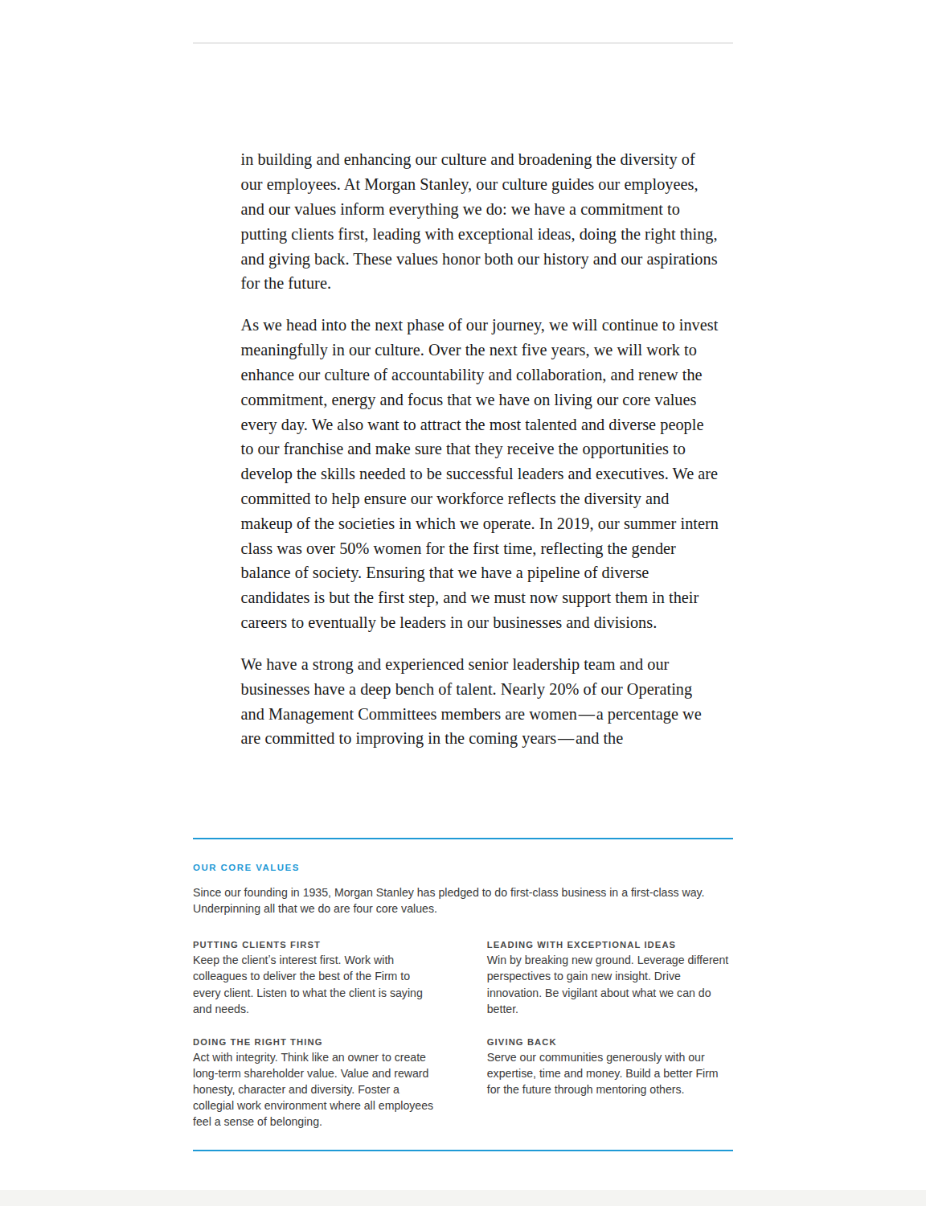in building and enhancing our culture and broadening the diversity of our employees. At Morgan Stanley, our culture guides our employees, and our values inform everything we do: we have a commitment to putting clients first, leading with exceptional ideas, doing the right thing, and giving back. These values honor both our history and our aspirations for the future.
As we head into the next phase of our journey, we will continue to invest meaningfully in our culture. Over the next five years, we will work to enhance our culture of accountability and collaboration, and renew the commitment, energy and focus that we have on living our core values every day. We also want to attract the most talented and diverse people to our franchise and make sure that they receive the opportunities to develop the skills needed to be successful leaders and executives. We are committed to help ensure our workforce reflects the diversity and makeup of the societies in which we operate. In 2019, our summer intern class was over 50% women for the first time, reflecting the gender balance of society. Ensuring that we have a pipeline of diverse candidates is but the first step, and we must now support them in their careers to eventually be leaders in our businesses and divisions.
We have a strong and experienced senior leadership team and our businesses have a deep bench of talent. Nearly 20% of our Operating and Management Committees members are women — a percentage we are committed to improving in the coming years — and the
Our Core Values
Since our founding in 1935, Morgan Stanley has pledged to do first-class business in a first-class way. Underpinning all that we do are four core values.
Putting Clients First
Keep the clientʼs interest first. Work with colleagues to deliver the best of the Firm to every client. Listen to what the client is saying and needs.
Doing the Right Thing
Act with integrity. Think like an owner to create long-term shareholder value. Value and reward honesty, character and diversity. Foster a collegial work environment where all employees feel a sense of belonging.
Leading with Exceptional Ideas
Win by breaking new ground. Leverage different perspectives to gain new insight. Drive innovation. Be vigilant about what we can do better.
Giving Back
Serve our communities generously with our expertise, time and money. Build a better Firm for the future through mentoring others.